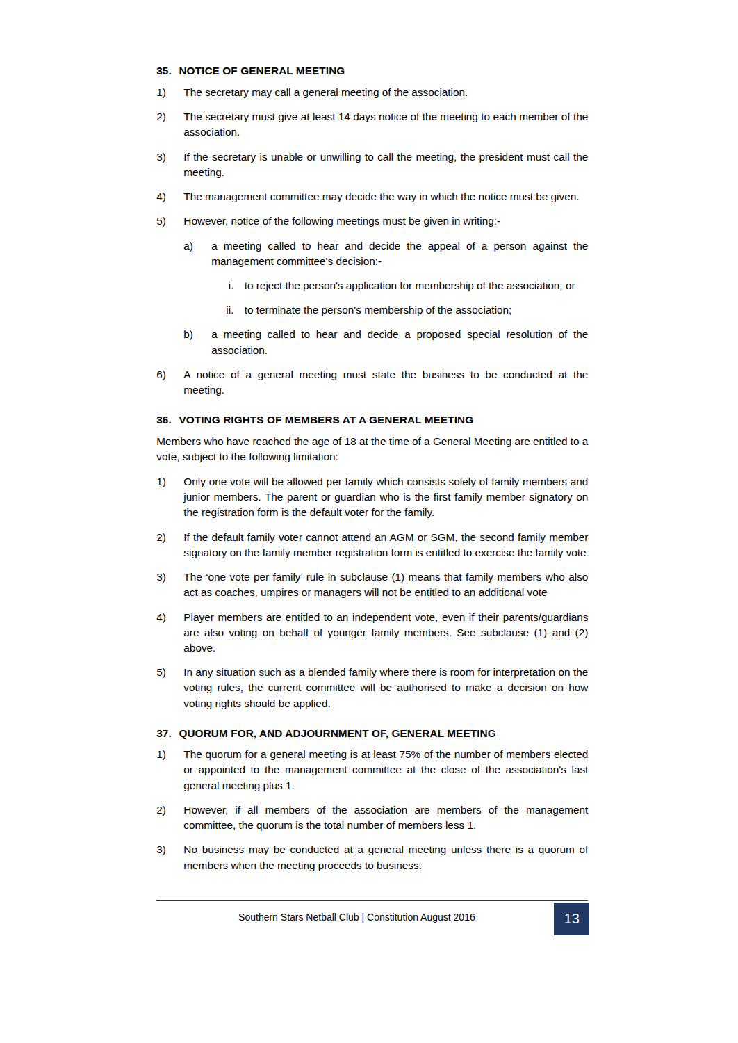35. Notice of General Meeting
The secretary may call a general meeting of the association.
The secretary must give at least 14 days notice of the meeting to each member of the association.
If the secretary is unable or unwilling to call the meeting, the president must call the meeting.
The management committee may decide the way in which the notice must be given.
However, notice of the following meetings must be given in writing:-
a meeting called to hear and decide the appeal of a person against the management committee's decision:-
to reject the person's application for membership of the association; or
to terminate the person's membership of the association;
a meeting called to hear and decide a proposed special resolution of the association.
A notice of a general meeting must state the business to be conducted at the meeting.
36. Voting Rights of Members at a General Meeting
Members who have reached the age of 18 at the time of a General Meeting are entitled to a vote, subject to the following limitation:
Only one vote will be allowed per family which consists solely of family members and junior members. The parent or guardian who is the first family member signatory on the registration form is the default voter for the family.
If the default family voter cannot attend an AGM or SGM, the second family member signatory on the family member registration form is entitled to exercise the family vote
The ‘one vote per family’ rule in subclause (1) means that family members who also act as coaches, umpires or managers will not be entitled to an additional vote
Player members are entitled to an independent vote, even if their parents/guardians are also voting on behalf of younger family members. See subclause (1) and (2) above.
In any situation such as a blended family where there is room for interpretation on the voting rules, the current committee will be authorised to make a decision on how voting rights should be applied.
37. Quorum for, and Adjournment of, General Meeting
The quorum for a general meeting is at least 75% of the number of members elected or appointed to the management committee at the close of the association's last general meeting plus 1.
However, if all members of the association are members of the management committee, the quorum is the total number of members less 1.
No business may be conducted at a general meeting unless there is a quorum of members when the meeting proceeds to business.
Southern Stars Netball Club | Constitution August 2016
13